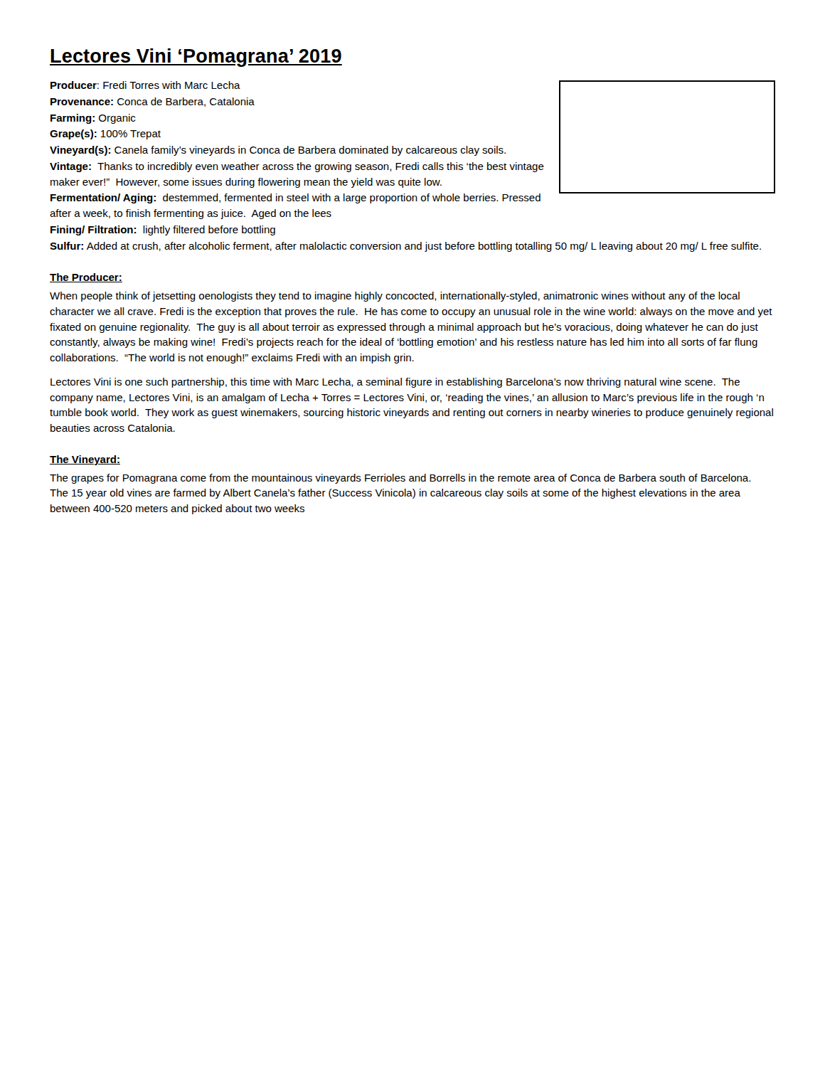Lectores Vini ‘Pomagrana’ 2019
Producer: Fredi Torres with Marc Lecha
Provenance: Conca de Barbera, Catalonia
Farming: Organic
Grape(s): 100% Trepat
Vineyard(s): Canela family’s vineyards in Conca de Barbera dominated by calcareous clay soils.
Vintage: Thanks to incredibly even weather across the growing season, Fredi calls this ‘the best vintage maker ever!” However, some issues during flowering mean the yield was quite low.
Fermentation/ Aging: destemmed, fermented in steel with a large proportion of whole berries. Pressed after a week, to finish fermenting as juice. Aged on the lees
Fining/ Filtration: lightly filtered before bottling
Sulfur: Added at crush, after alcoholic ferment, after malolactic conversion and just before bottling totalling 50 mg/ L leaving about 20 mg/ L free sulfite.
The Producer:
When people think of jetsetting oenologists they tend to imagine highly concocted, internationally-styled, animatronic wines without any of the local character we all crave. Fredi is the exception that proves the rule. He has come to occupy an unusual role in the wine world: always on the move and yet fixated on genuine regionality. The guy is all about terroir as expressed through a minimal approach but he’s voracious, doing whatever he can do just constantly, always be making wine! Fredi’s projects reach for the ideal of ‘bottling emotion’ and his restless nature has led him into all sorts of far flung collaborations. “The world is not enough!” exclaims Fredi with an impish grin.
Lectores Vini is one such partnership, this time with Marc Lecha, a seminal figure in establishing Barcelona’s now thriving natural wine scene. The company name, Lectores Vini, is an amalgam of Lecha + Torres = Lectores Vini, or, ‘reading the vines,’ an allusion to Marc’s previous life in the rough ‘n tumble book world. They work as guest winemakers, sourcing historic vineyards and renting out corners in nearby wineries to produce genuinely regional beauties across Catalonia.
The Vineyard:
The grapes for Pomagrana come from the mountainous vineyards Ferrioles and Borrells in the remote area of Conca de Barbera south of Barcelona. The 15 year old vines are farmed by Albert Canela’s father (Success Vinicola) in calcareous clay soils at some of the highest elevations in the area between 400-520 meters and picked about two weeks